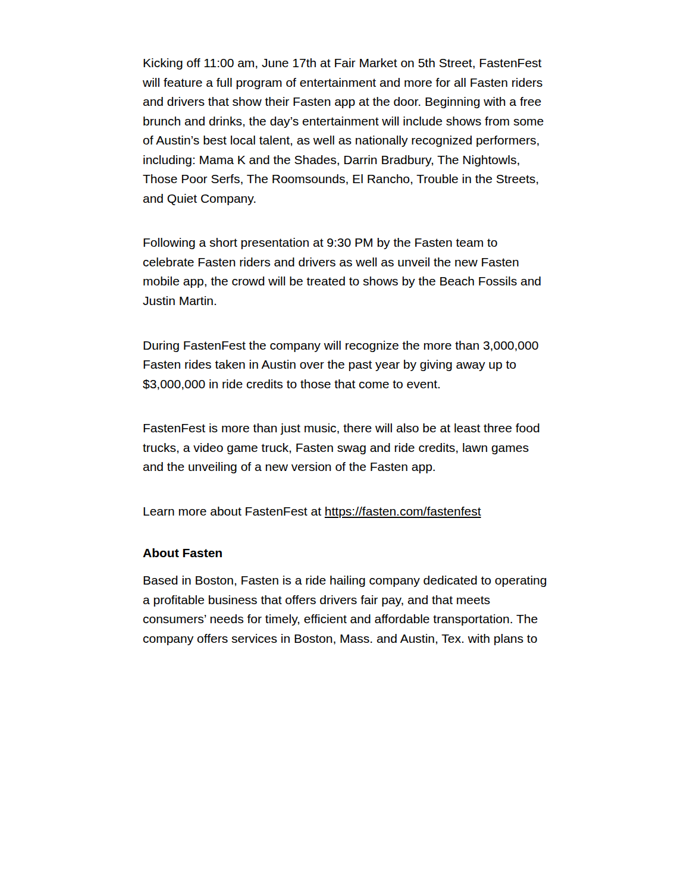Kicking off 11:00 am, June 17th at Fair Market on 5th Street, FastenFest will feature a full program of entertainment and more for all Fasten riders and drivers that show their Fasten app at the door. Beginning with a free brunch and drinks, the day’s entertainment will include shows from some of Austin’s best local talent, as well as nationally recognized performers, including: Mama K and the Shades, Darrin Bradbury, The Nightowls, Those Poor Serfs, The Roomsounds, El Rancho, Trouble in the Streets, and Quiet Company.
Following a short presentation at 9:30 PM by the Fasten team to celebrate Fasten riders and drivers as well as unveil the new Fasten mobile app, the crowd will be treated to shows by the Beach Fossils and Justin Martin.
During FastenFest the company will recognize the more than 3,000,000 Fasten rides taken in Austin over the past year by giving away up to $3,000,000 in ride credits to those that come to event.
FastenFest is more than just music, there will also be at least three food trucks, a video game truck, Fasten swag and ride credits, lawn games and the unveiling of a new version of the Fasten app.
Learn more about FastenFest at https://fasten.com/fastenfest
About Fasten
Based in Boston, Fasten is a ride hailing company dedicated to operating a profitable business that offers drivers fair pay, and that meets consumers’ needs for timely, efficient and affordable transportation. The company offers services in Boston, Mass. and Austin, Tex. with plans to